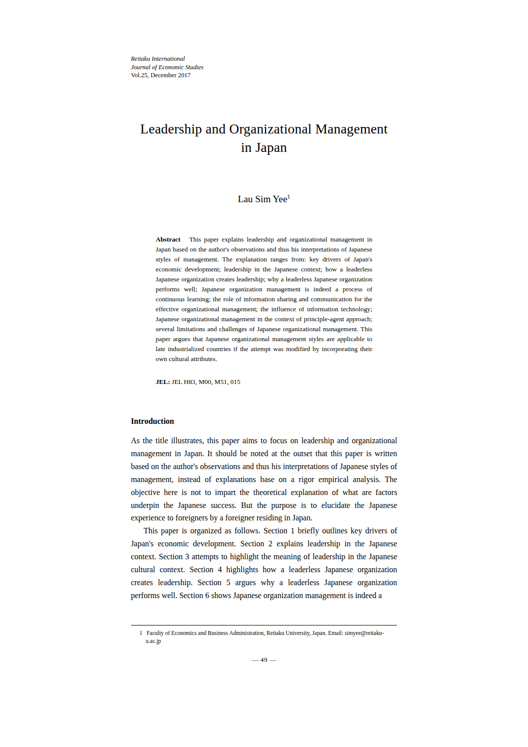Reitaku International
Journal of Economic Studies
Vol.25, December 2017
Leadership and Organizational Management
in Japan
Lau Sim Yee1
Abstract This paper explains leadership and organizational management in Japan based on the author's observations and thus his interpretations of Japanese styles of management. The explanation ranges from: key drivers of Japan's economic development; leadership in the Japanese context; how a leaderless Japanese organization creates leadership; why a leaderless Japanese organization performs well; Japanese organization management is indeed a process of continuous learning; the role of information sharing and communication for the effective organizational management; the influence of information technology; Japanese organizational management in the context of principle-agent approach; several limitations and challenges of Japanese organizational management. This paper argues that Japanese organizational management styles are applicable to late industrialized countries if the attempt was modified by incorporating their own cultural attributes.
JEL: JEL H83, M00, M51, 015
Introduction
As the title illustrates, this paper aims to focus on leadership and organizational management in Japan. It should be noted at the outset that this paper is written based on the author's observations and thus his interpretations of Japanese styles of management, instead of explanations base on a rigor empirical analysis. The objective here is not to impart the theoretical explanation of what are factors underpin the Japanese success. But the purpose is to elucidate the Japanese experience to foreigners by a foreigner residing in Japan.
This paper is organized as follows. Section 1 briefly outlines key drivers of Japan's economic development. Section 2 explains leadership in the Japanese context. Section 3 attempts to highlight the meaning of leadership in the Japanese cultural context. Section 4 highlights how a leaderless Japanese organization creates leadership. Section 5 argues why a leaderless Japanese organization performs well. Section 6 shows Japanese organization management is indeed a
1 Faculty of Economics and Business Administration, Reitaku University, Japan. Email: simyee@reitaku-u.ac.jp
— 49 —